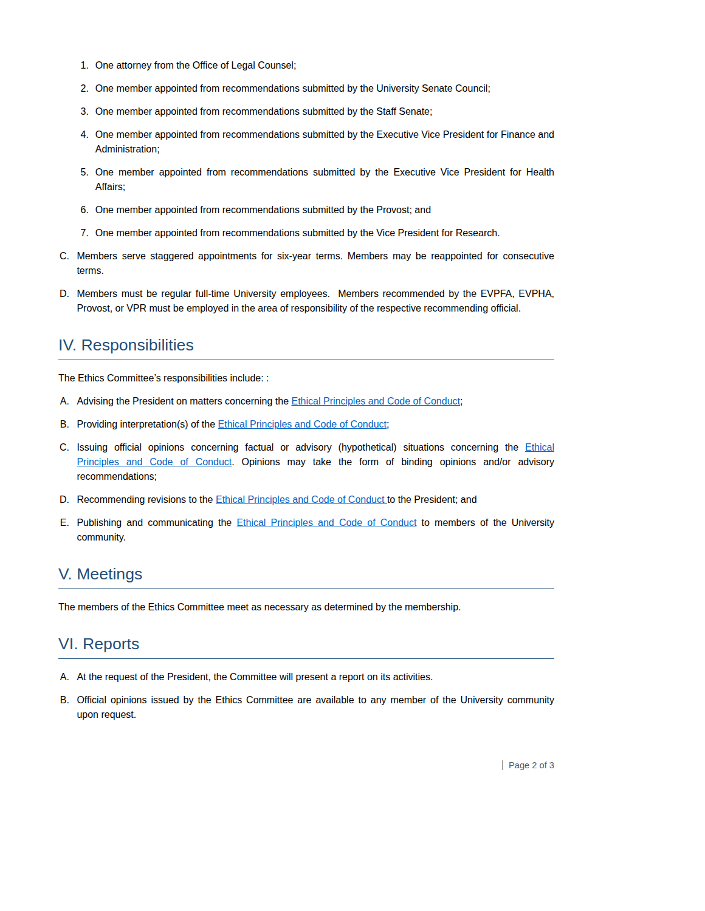One attorney from the Office of Legal Counsel;
One member appointed from recommendations submitted by the University Senate Council;
One member appointed from recommendations submitted by the Staff Senate;
One member appointed from recommendations submitted by the Executive Vice President for Finance and Administration;
One member appointed from recommendations submitted by the Executive Vice President for Health Affairs;
One member appointed from recommendations submitted by the Provost; and
One member appointed from recommendations submitted by the Vice President for Research.
Members serve staggered appointments for six-year terms. Members may be reappointed for consecutive terms.
Members must be regular full-time University employees. Members recommended by the EVPFA, EVPHA, Provost, or VPR must be employed in the area of responsibility of the respective recommending official.
IV. Responsibilities
The Ethics Committee’s responsibilities include: :
Advising the President on matters concerning the Ethical Principles and Code of Conduct;
Providing interpretation(s) of the Ethical Principles and Code of Conduct;
Issuing official opinions concerning factual or advisory (hypothetical) situations concerning the Ethical Principles and Code of Conduct. Opinions may take the form of binding opinions and/or advisory recommendations;
Recommending revisions to the Ethical Principles and Code of Conduct to the President; and
Publishing and communicating the Ethical Principles and Code of Conduct to members of the University community.
V. Meetings
The members of the Ethics Committee meet as necessary as determined by the membership.
VI. Reports
At the request of the President, the Committee will present a report on its activities.
Official opinions issued by the Ethics Committee are available to any member of the University community upon request.
Page 2 of 3